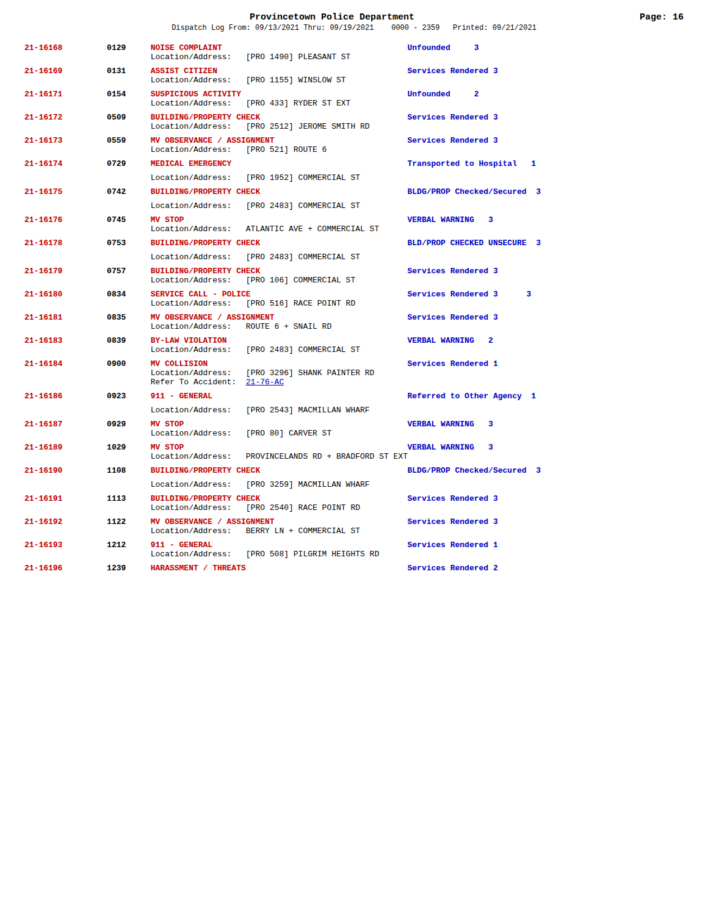Provincetown Police DepartmentPage: 16
Dispatch Log From: 09/13/2021 Thru: 09/19/2021 0000 - 2359 Printed: 09/21/2021
| 21-16168 | 0129 | NOISE COMPLAINT | Unfounded 3 |
| | | Location/Address: [PRO 1490] PLEASANT ST |
| 21-16169 | 0131 | ASSIST CITIZEN | Services Rendered 3 |
| | | Location/Address: [PRO 1155] WINSLOW ST |
| 21-16171 | 0154 | SUSPICIOUS ACTIVITY | Unfounded 2 |
| | | Location/Address: [PRO 433] RYDER ST EXT |
| 21-16172 | 0509 | BUILDING/PROPERTY CHECK | Services Rendered 3 |
| | | Location/Address: [PRO 2512] JEROME SMITH RD |
| 21-16173 | 0559 | MV OBSERVANCE / ASSIGNMENT | Services Rendered 3 |
| | | Location/Address: [PRO 521] ROUTE 6 |
| 21-16174 | 0729 | MEDICAL EMERGENCY | Transported to Hospital 1 |
| | | Location/Address: [PRO 1952] COMMERCIAL ST |
| 21-16175 | 0742 | BUILDING/PROPERTY CHECK | BLDG/PROP Checked/Secured 3 |
| | | Location/Address: [PRO 2483] COMMERCIAL ST |
| 21-16176 | 0745 | MV STOP | VERBAL WARNING 3 |
| | | Location/Address: ATLANTIC AVE + COMMERCIAL ST |
| 21-16178 | 0753 | BUILDING/PROPERTY CHECK | BLD/PROP CHECKED UNSECURE 3 |
| | | Location/Address: [PRO 2483] COMMERCIAL ST |
| 21-16179 | 0757 | BUILDING/PROPERTY CHECK | Services Rendered 3 |
| | | Location/Address: [PRO 106] COMMERCIAL ST |
| 21-16180 | 0834 | SERVICE CALL - POLICE | Services Rendered 3 3 |
| | | Location/Address: [PRO 516] RACE POINT RD |
| 21-16181 | 0835 | MV OBSERVANCE / ASSIGNMENT | Services Rendered 3 |
| | | Location/Address: ROUTE 6 + SNAIL RD |
| 21-16183 | 0839 | BY-LAW VIOLATION | VERBAL WARNING 2 |
| | | Location/Address: [PRO 2483] COMMERCIAL ST |
| 21-16184 | 0900 | MV COLLISION | Services Rendered 1 |
| | | Location/Address: [PRO 3296] SHANK PAINTER RD |
| | | Refer To Accident: 21-76-AC |
| 21-16186 | 0923 | 911 - GENERAL | Referred to Other Agency 1 |
| | | Location/Address: [PRO 2543] MACMILLAN WHARF |
| 21-16187 | 0929 | MV STOP | VERBAL WARNING 3 |
| | | Location/Address: [PRO 80] CARVER ST |
| 21-16189 | 1029 | MV STOP | VERBAL WARNING 3 |
| | | Location/Address: PROVINCELANDS RD + BRADFORD ST EXT |
| 21-16190 | 1108 | BUILDING/PROPERTY CHECK | BLDG/PROP Checked/Secured 3 |
| | | Location/Address: [PRO 3259] MACMILLAN WHARF |
| 21-16191 | 1113 | BUILDING/PROPERTY CHECK | Services Rendered 3 |
| | | Location/Address: [PRO 2540] RACE POINT RD |
| 21-16192 | 1122 | MV OBSERVANCE / ASSIGNMENT | Services Rendered 3 |
| | | Location/Address: BERRY LN + COMMERCIAL ST |
| 21-16193 | 1212 | 911 - GENERAL | Services Rendered 1 |
| | | Location/Address: [PRO 508] PILGRIM HEIGHTS RD |
| 21-16196 | 1239 | HARASSMENT / THREATS | Services Rendered 2 |